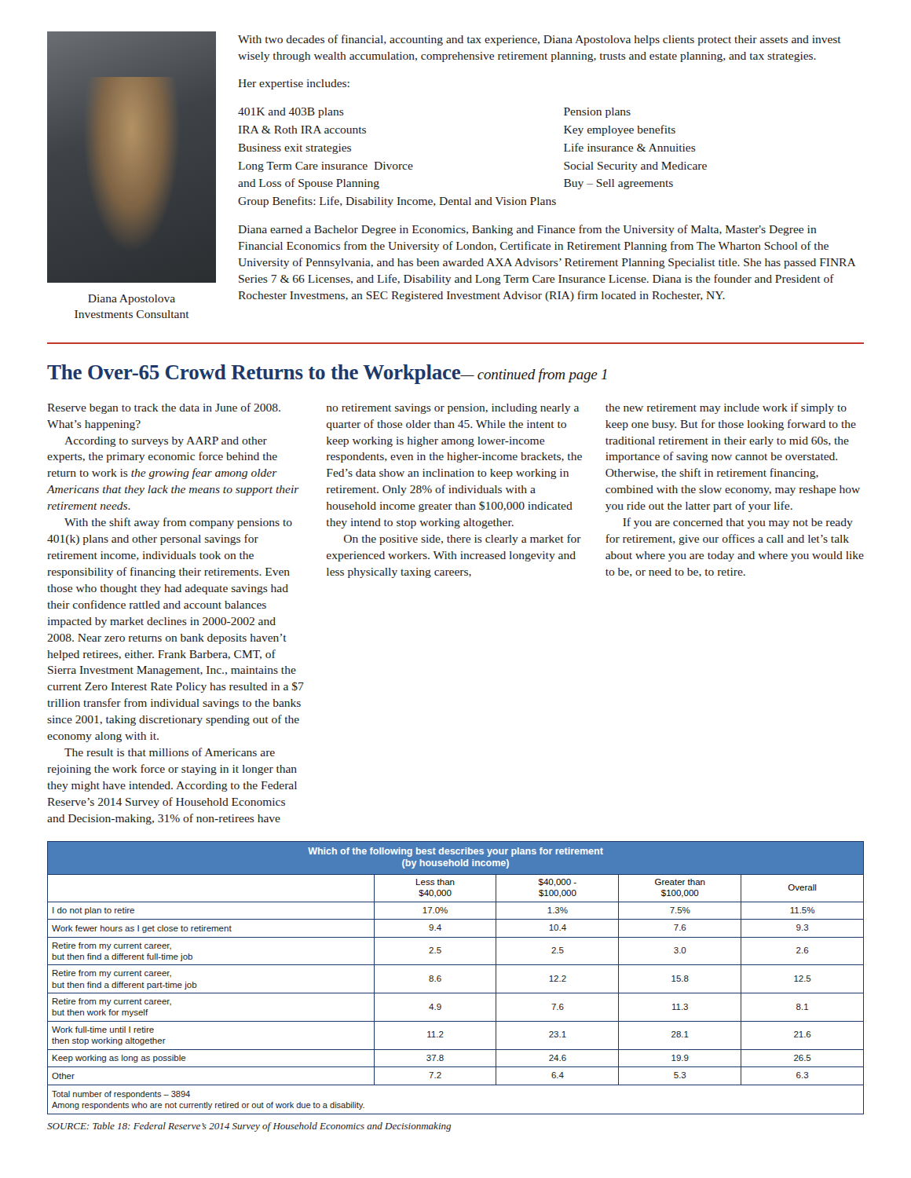Diana Apostolova
Investments Consultant
With two decades of financial, accounting and tax experience, Diana Apostolova helps clients protect their assets and invest wisely through wealth accumulation, comprehensive retirement planning, trusts and estate planning, and tax strategies.
Her expertise includes:
| 401K and 403B plans | Pension plans |
| IRA & Roth IRA accounts | Key employee benefits |
| Business exit strategies | Life insurance & Annuities |
| Long Term Care insurance Divorce | Social Security and Medicare |
| and Loss of Spouse Planning | Buy – Sell agreements |
| Group Benefits: Life, Disability Income, Dental and Vision Plans |
Diana earned a Bachelor Degree in Economics, Banking and Finance from the University of Malta, Master's Degree in Financial Economics from the University of London, Certificate in Retirement Planning from The Wharton School of the University of Pennsylvania, and has been awarded AXA Advisors’ Retirement Planning Specialist title. She has passed FINRA Series 7 & 66 Licenses, and Life, Disability and Long Term Care Insurance License. Diana is the founder and President of Rochester Investmens, an SEC Registered Investment Advisor (RIA) firm located in Rochester, NY.
The Over-65 Crowd Returns to the Workplace— continued from page 1
Reserve began to track the data in June of 2008. What’s happening?
According to surveys by AARP and other experts, the primary economic force behind the return to work is the growing fear among older Americans that they lack the means to support their retirement needs.
With the shift away from company pensions to 401(k) plans and other personal savings for retirement income, individuals took on the responsibility of financing their retirements. Even those who thought they had adequate savings had their confidence rattled and account balances impacted by market declines in 2000-2002 and 2008. Near zero returns on bank deposits haven’t helped retirees, either. Frank Barbera, CMT, of Sierra Investment Management, Inc., maintains the current Zero Interest Rate Policy has resulted in a $7 trillion transfer from individual savings to the banks since 2001, taking discretionary spending out of the economy along with it.
The result is that millions of Americans are rejoining the work force or staying in it longer than they might have intended. According to the Federal Reserve’s 2014 Survey of Household Economics and Decision-making, 31% of non-retirees have
no retirement savings or pension, including nearly a quarter of those older than 45. While the intent to keep working is higher among lower-income respondents, even in the higher-income brackets, the Fed’s data show an inclination to keep working in retirement. Only 28% of individuals with a household income greater than $100,000 indicated they intend to stop working altogether.
On the positive side, there is clearly a market for experienced workers. With increased longevity and less physically taxing careers,
the new retirement may include work if simply to keep one busy. But for those looking forward to the traditional retirement in their early to mid 60s, the importance of saving now cannot be overstated. Otherwise, the shift in retirement financing, combined with the slow economy, may reshape how you ride out the latter part of your life.
If you are concerned that you may not be ready for retirement, give our offices a call and let’s talk about where you are today and where you would like to be, or need to be, to retire.
| Which of the following best describes your plans for retirement (by household income) |
| --- |
| | Less than $40,000 | $40,000 - $100,000 | Greater than $100,000 | Overall |
| I do not plan to retire | 17.0% | 1.3% | 7.5% | 11.5% |
| Work fewer hours as I get close to retirement | 9.4 | 10.4 | 7.6 | 9.3 |
| Retire from my current career, but then find a different full-time job | 2.5 | 2.5 | 3.0 | 2.6 |
| Retire from my current career, but then find a different part-time job | 8.6 | 12.2 | 15.8 | 12.5 |
| Retire from my current career, but then work for myself | 4.9 | 7.6 | 11.3 | 8.1 |
| Work full-time until I retire then stop working altogether | 11.2 | 23.1 | 28.1 | 21.6 |
| Keep working as long as possible | 37.8 | 24.6 | 19.9 | 26.5 |
| Other | 7.2 | 6.4 | 5.3 | 6.3 |
| Total number of respondents – 3894 Among respondents who are not currently retired or out of work due to a disability. |
SOURCE: Table 18: Federal Reserve’s 2014 Survey of Household Economics and Decisionmaking